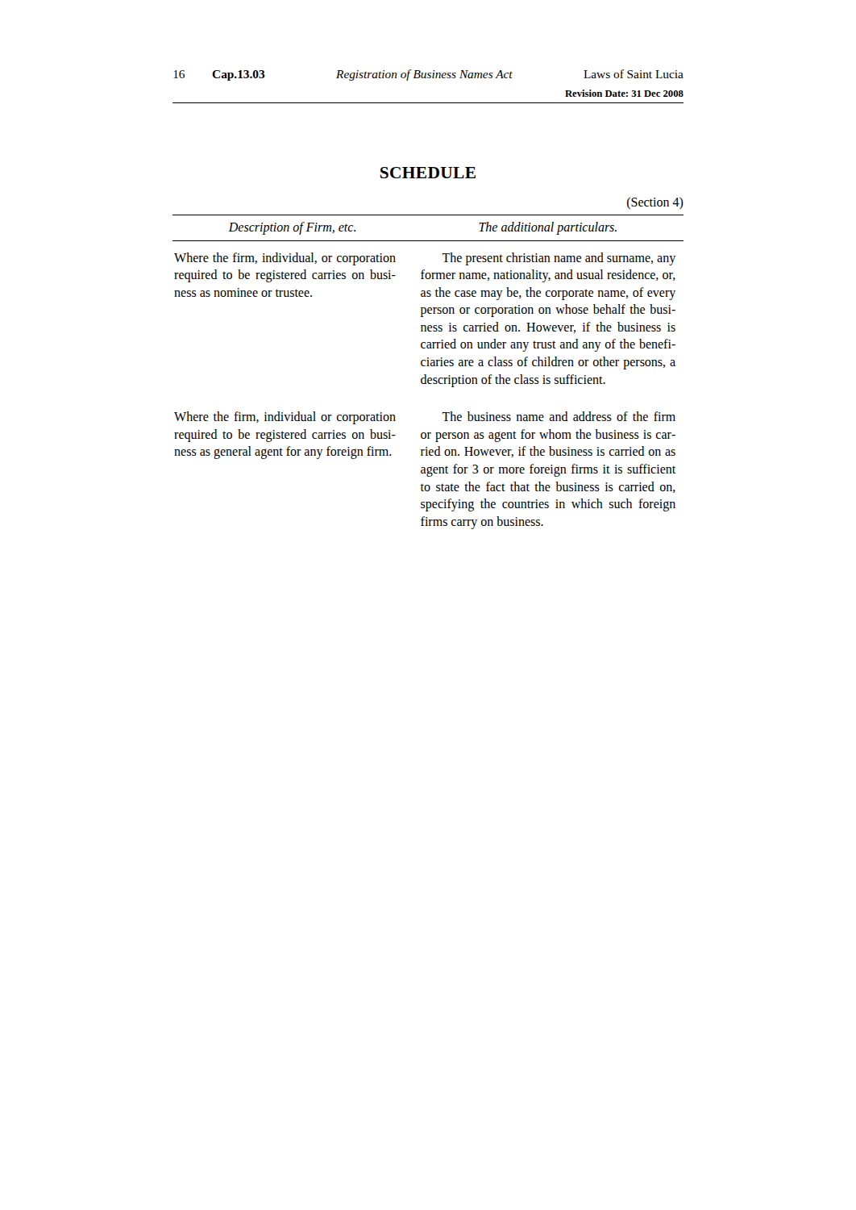16 Cap.13.03 Registration of Business Names Act Laws of Saint Lucia
Revision Date: 31 Dec 2008
SCHEDULE
(Section 4)
| Description of Firm, etc. | The additional particulars. |
| --- | --- |
| Where the firm, individual, or corporation required to be registered carries on business as nominee or trustee. | The present christian name and surname, any former name, nationality, and usual residence, or, as the case may be, the corporate name, of every person or corporation on whose behalf the business is carried on. However, if the business is carried on under any trust and any of the beneficiaries are a class of children or other persons, a description of the class is sufficient. |
| Where the firm, individual or corporation required to be registered carries on business as general agent for any foreign firm. | The business name and address of the firm or person as agent for whom the business is carried on. However, if the business is carried on as agent for 3 or more foreign firms it is sufficient to state the fact that the business is carried on, specifying the countries in which such foreign firms carry on business. |